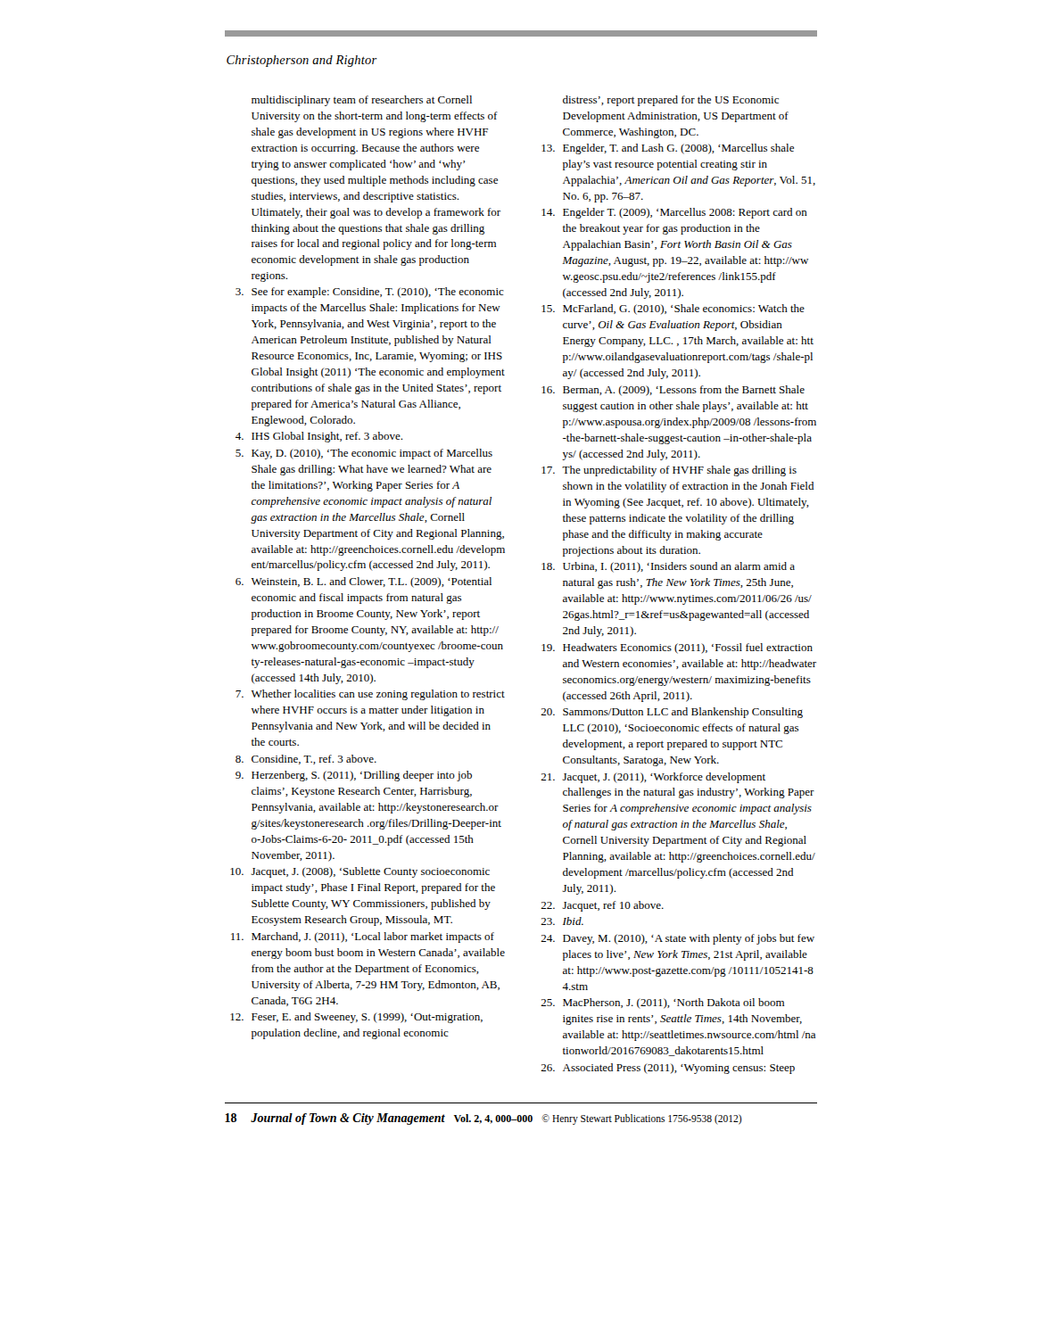Christopherson and Rightor
multidisciplinary team of researchers at Cornell University on the short-term and long-term effects of shale gas development in US regions where HVHF extraction is occurring. Because the authors were trying to answer complicated ‘how’ and ‘why’ questions, they used multiple methods including case studies, interviews, and descriptive statistics. Ultimately, their goal was to develop a framework for thinking about the questions that shale gas drilling raises for local and regional policy and for long-term economic development in shale gas production regions.
3. See for example: Considine, T. (2010), ‘The economic impacts of the Marcellus Shale: Implications for New York, Pennsylvania, and West Virginia’, report to the American Petroleum Institute, published by Natural Resource Economics, Inc, Laramie, Wyoming; or IHS Global Insight (2011) ‘The economic and employment contributions of shale gas in the United States’, report prepared for America’s Natural Gas Alliance, Englewood, Colorado.
4. IHS Global Insight, ref. 3 above.
5. Kay, D. (2010), ‘The economic impact of Marcellus Shale gas drilling: What have we learned? What are the limitations?’, Working Paper Series for A comprehensive economic impact analysis of natural gas extraction in the Marcellus Shale, Cornell University Department of City and Regional Planning, available at: http://greenchoices.cornell.edu /development/marcellus/policy.cfm (accessed 2nd July, 2011).
6. Weinstein, B. L. and Clower, T.L. (2009), ‘Potential economic and fiscal impacts from natural gas production in Broome County, New York’, report prepared for Broome County, NY, available at: http://www.gobroomecounty.com/countyexec /broome-county-releases-natural-gas-economic –impact-study (accessed 14th July, 2010).
7. Whether localities can use zoning regulation to restrict where HVHF occurs is a matter under litigation in Pennsylvania and New York, and will be decided in the courts.
8. Considine, T., ref. 3 above.
9. Herzenberg, S. (2011), ‘Drilling deeper into job claims’, Keystone Research Center, Harrisburg, Pennsylvania, available at: http://keystoneresearch.org/sites/keystoneresearch .org/files/Drilling-Deeper-into-Jobs-Claims-6-20- 2011_0.pdf (accessed 15th November, 2011).
10. Jacquet, J. (2008), ‘Sublette County socioeconomic impact study’, Phase I Final Report, prepared for the Sublette County, WY Commissioners, published by Ecosystem Research Group, Missoula, MT.
11. Marchand, J. (2011), ‘Local labor market impacts of energy boom bust boom in Western Canada’, available from the author at the Department of Economics, University of Alberta, 7-29 HM Tory, Edmonton, AB, Canada, T6G 2H4.
12. Feser, E. and Sweeney, S. (1999), ‘Out-migration, population decline, and regional economic
distress’, report prepared for the US Economic Development Administration, US Department of Commerce, Washington, DC.
13. Engelder, T. and Lash G. (2008), ‘Marcellus shale play’s vast resource potential creating stir in Appalachia’, American Oil and Gas Reporter, Vol. 51, No. 6, pp. 76–87.
14. Engelder T. (2009), ‘Marcellus 2008: Report card on the breakout year for gas production in the Appalachian Basin’, Fort Worth Basin Oil & Gas Magazine, August, pp. 19–22, available at: http://www.geosc.psu.edu/~jte2/references /link155.pdf (accessed 2nd July, 2011).
15. McFarland, G. (2010), ‘Shale economics: Watch the curve’, Oil & Gas Evaluation Report, Obsidian Energy Company, LLC. , 17th March, available at: http://www.oilandgasevaluationreport.com/tags /shale-play/ (accessed 2nd July, 2011).
16. Berman, A. (2009), ‘Lessons from the Barnett Shale suggest caution in other shale plays’, available at: http://www.aspousa.org/index.php/2009/08 /lessons-from-the-barnett-shale-suggest-caution –in-other-shale-plays/ (accessed 2nd July, 2011).
17. The unpredictability of HVHF shale gas drilling is shown in the volatility of extraction in the Jonah Field in Wyoming (See Jacquet, ref. 10 above). Ultimately, these patterns indicate the volatility of the drilling phase and the difficulty in making accurate projections about its duration.
18. Urbina, I. (2011), ‘Insiders sound an alarm amid a natural gas rush’, The New York Times, 25th June, available at: http://www.nytimes.com/2011/06/26 /us/26gas.html?_r=1&ref=us&pagewanted=all (accessed 2nd July, 2011).
19. Headwaters Economics (2011), ‘Fossil fuel extraction and Western economies’, available at: http://headwaterseconomics.org/energy/western/ maximizing-benefits (accessed 26th April, 2011).
20. Sammons/Dutton LLC and Blankenship Consulting LLC (2010), ‘Socioeconomic effects of natural gas development, a report prepared to support NTC Consultants, Saratoga, New York.
21. Jacquet, J. (2011), ‘Workforce development challenges in the natural gas industry’, Working Paper Series for A comprehensive economic impact analysis of natural gas extraction in the Marcellus Shale, Cornell University Department of City and Regional Planning, available at: http://greenchoices.cornell.edu/development /marcellus/policy.cfm (accessed 2nd July, 2011).
22. Jacquet, ref 10 above.
23. Ibid.
24. Davey, M. (2010), ‘A state with plenty of jobs but few places to live’, New York Times, 21st April, available at: http://www.post-gazette.com/pg /10111/1052141-84.stm
25. MacPherson, J. (2011), ‘North Dakota oil boom ignites rise in rents’, Seattle Times, 14th November, available at: http://seattletimes.nwsource.com/html /nationworld/2016769083_dakotarents15.html
26. Associated Press (2011), ‘Wyoming census: Steep
18 Journal of Town & City Management Vol. 2, 4, 000–000 © Henry Stewart Publications 1756-9538 (2012)